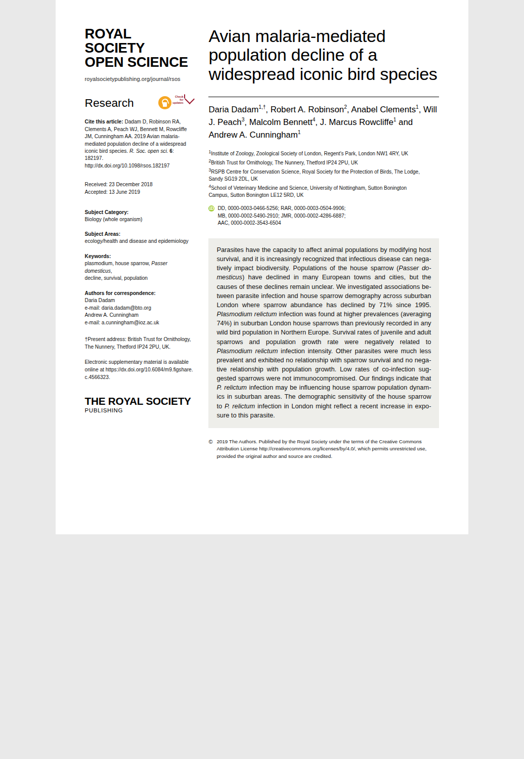ROYAL SOCIETY
OPEN SCIENCE
royalsocietypublishing.org/journal/rsos
Research
Check for
updates
Cite this article: Dadam D, Robinson RA, Clements A, Peach WJ, Bennett M, Rowcliffe JM, Cunningham AA. 2019 Avian malaria-mediated population decline of a widespread iconic bird species. R. Soc. open sci. 6: 182197.
http://dx.doi.org/10.1098/rsos.182197
Received: 23 December 2018
Accepted: 13 June 2019
Subject Category:
Biology (whole organism)
Subject Areas:
ecology/health and disease and epidemiology
Keywords:
plasmodium, house sparrow, Passer domesticus,
decline, survival, population
Authors for correspondence:
Daria Dadam e-mail: daria.dadam@bto.org Andrew A. Cunningham e-mail: a.cunningham@ioz.ac.uk
†Present address: British Trust for Ornithology,
The Nunnery, Thetford IP24 2PU, UK.
Electronic supplementary material is available
online at https://dx.doi.org/10.6084/m9.figshare.
c.4566323.
THE ROYAL SOCIETY PUBLISHING
Avian malaria-mediated population decline of a widespread iconic bird species
Daria Dadam1,†, Robert A. Robinson2, Anabel Clements1, Will J. Peach3, Malcolm Bennett4, J. Marcus Rowcliffe1 and Andrew A. Cunningham1
1Institute of Zoology, Zoological Society of London, Regent's Park, London NW1 4RY, UK
2British Trust for Ornithology, The Nunnery, Thetford IP24 2PU, UK
3RSPB Centre for Conservation Science, Royal Society for the Protection of Birds, The Lodge,
Sandy SG19 2DL, UK
4School of Veterinary Medicine and Science, University of Nottingham, Sutton Bonington
Campus, Sutton Bonington LE12 5RD, UK
iD DD, 0000-0003-0466-5256; RAR, 0000-0003-0504-9906;
MB, 0000-0002-5490-2910; JMR, 0000-0002-4286-6887;
AAC, 0000-0002-3543-6504
Parasites have the capacity to affect animal populations by modifying host survival, and it is increasingly recognized that infectious disease can negatively impact biodiversity. Populations of the house sparrow (Passer domesticus) have declined in many European towns and cities, but the causes of these declines remain unclear. We investigated associations between parasite infection and house sparrow demography across suburban London where sparrow abundance has declined by 71% since 1995. Plasmodium relictum infection was found at higher prevalences (averaging 74%) in suburban London house sparrows than previously recorded in any wild bird population in Northern Europe. Survival rates of juvenile and adult sparrows and population growth rate were negatively related to Plasmodium relictum infection intensity. Other parasites were much less prevalent and exhibited no relationship with sparrow survival and no negative relationship with population growth. Low rates of co-infection suggested sparrows were not immunocompromised. Our findings indicate that P. relictum infection may be influencing house sparrow population dynamics in suburban areas. The demographic sensitivity of the house sparrow to P. relictum infection in London might reflect a recent increase in exposure to this parasite.
© 2019 The Authors. Published by the Royal Society under the terms of the Creative Commons Attribution License http://creativecommons.org/licenses/by/4.0/, which permits unrestricted use, provided the original author and source are credited.